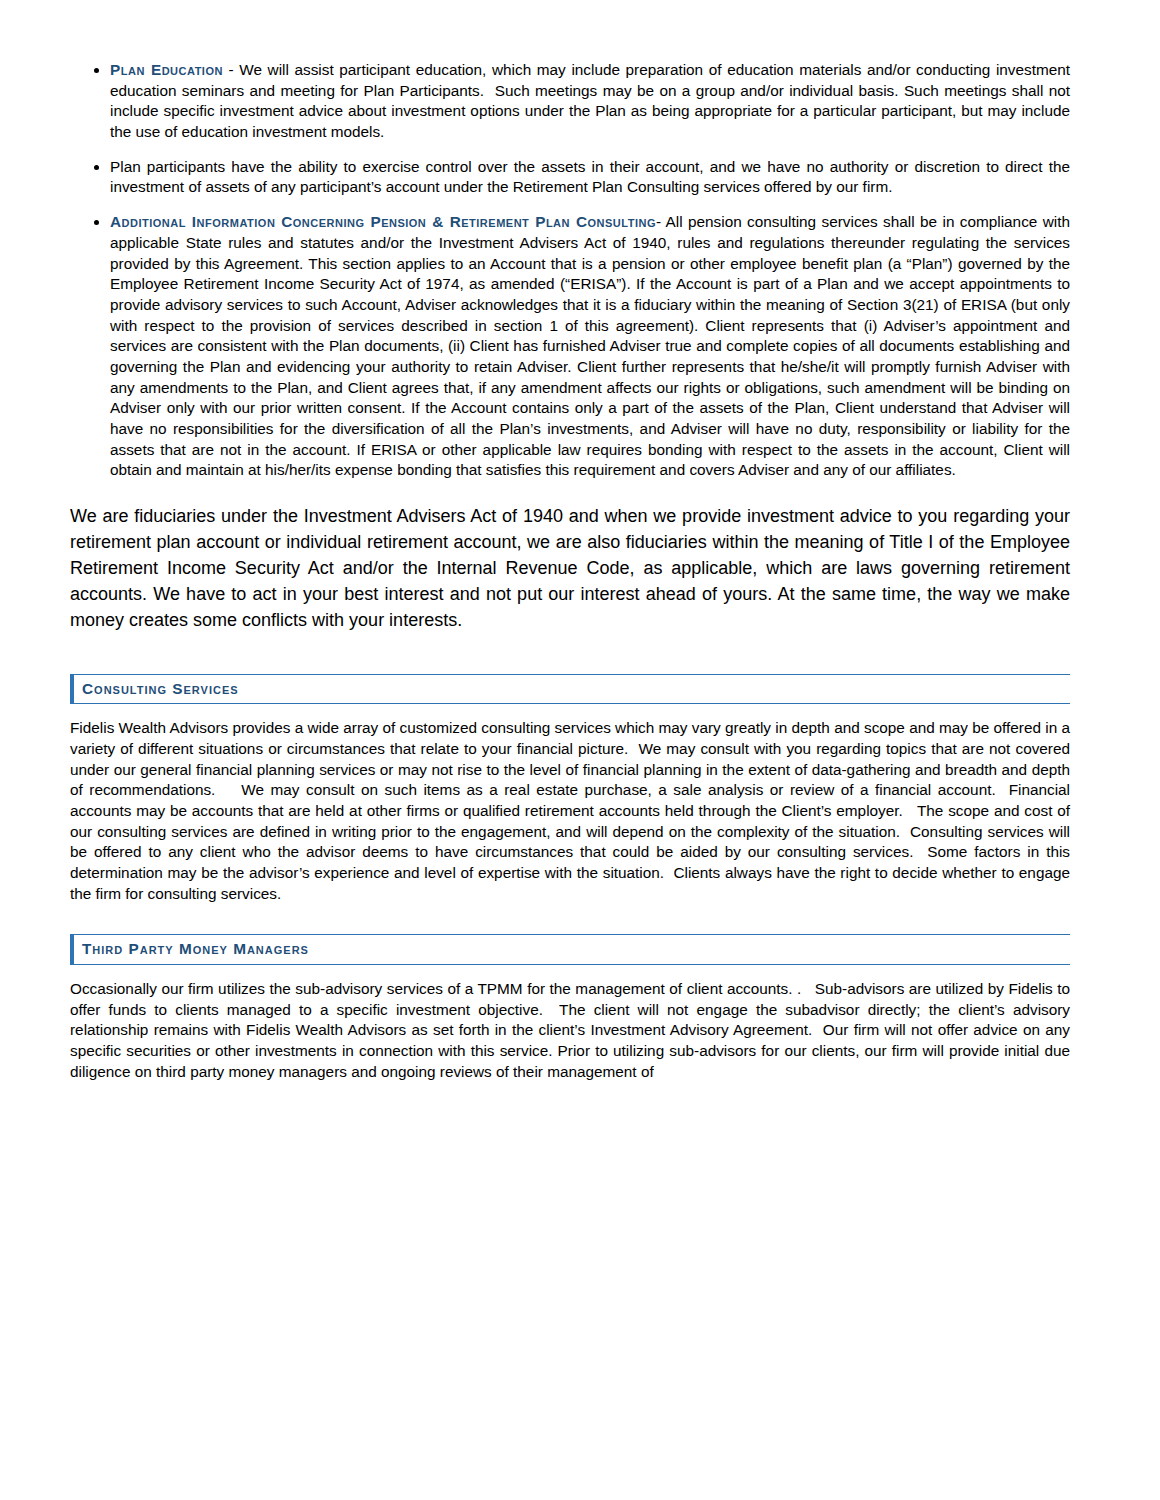Plan Education - We will assist participant education, which may include preparation of education materials and/or conducting investment education seminars and meeting for Plan Participants. Such meetings may be on a group and/or individual basis. Such meetings shall not include specific investment advice about investment options under the Plan as being appropriate for a particular participant, but may include the use of education investment models.
Plan participants have the ability to exercise control over the assets in their account, and we have no authority or discretion to direct the investment of assets of any participant’s account under the Retirement Plan Consulting services offered by our firm.
Additional Information Concerning Pension & Retirement Plan Consulting- All pension consulting services shall be in compliance with applicable State rules and statutes and/or the Investment Advisers Act of 1940, rules and regulations thereunder regulating the services provided by this Agreement. This section applies to an Account that is a pension or other employee benefit plan (a “Plan”) governed by the Employee Retirement Income Security Act of 1974, as amended (“ERISA”). If the Account is part of a Plan and we accept appointments to provide advisory services to such Account, Adviser acknowledges that it is a fiduciary within the meaning of Section 3(21) of ERISA (but only with respect to the provision of services described in section 1 of this agreement). Client represents that (i) Adviser’s appointment and services are consistent with the Plan documents, (ii) Client has furnished Adviser true and complete copies of all documents establishing and governing the Plan and evidencing your authority to retain Adviser. Client further represents that he/she/it will promptly furnish Adviser with any amendments to the Plan, and Client agrees that, if any amendment affects our rights or obligations, such amendment will be binding on Adviser only with our prior written consent. If the Account contains only a part of the assets of the Plan, Client understand that Adviser will have no responsibilities for the diversification of all the Plan’s investments, and Adviser will have no duty, responsibility or liability for the assets that are not in the account. If ERISA or other applicable law requires bonding with respect to the assets in the account, Client will obtain and maintain at his/her/its expense bonding that satisfies this requirement and covers Adviser and any of our affiliates.
We are fiduciaries under the Investment Advisers Act of 1940 and when we provide investment advice to you regarding your retirement plan account or individual retirement account, we are also fiduciaries within the meaning of Title I of the Employee Retirement Income Security Act and/or the Internal Revenue Code, as applicable, which are laws governing retirement accounts. We have to act in your best interest and not put our interest ahead of yours. At the same time, the way we make money creates some conflicts with your interests.
Consulting Services
Fidelis Wealth Advisors provides a wide array of customized consulting services which may vary greatly in depth and scope and may be offered in a variety of different situations or circumstances that relate to your financial picture. We may consult with you regarding topics that are not covered under our general financial planning services or may not rise to the level of financial planning in the extent of data-gathering and breadth and depth of recommendations. We may consult on such items as a real estate purchase, a sale analysis or review of a financial account. Financial accounts may be accounts that are held at other firms or qualified retirement accounts held through the Client’s employer. The scope and cost of our consulting services are defined in writing prior to the engagement, and will depend on the complexity of the situation. Consulting services will be offered to any client who the advisor deems to have circumstances that could be aided by our consulting services. Some factors in this determination may be the advisor’s experience and level of expertise with the situation. Clients always have the right to decide whether to engage the firm for consulting services.
Third Party Money Managers
Occasionally our firm utilizes the sub-advisory services of a TPMM for the management of client accounts. . Sub-advisors are utilized by Fidelis to offer funds to clients managed to a specific investment objective. The client will not engage the subadvisor directly; the client’s advisory relationship remains with Fidelis Wealth Advisors as set forth in the client’s Investment Advisory Agreement. Our firm will not offer advice on any specific securities or other investments in connection with this service. Prior to utilizing sub-advisors for our clients, our firm will provide initial due diligence on third party money managers and ongoing reviews of their management of